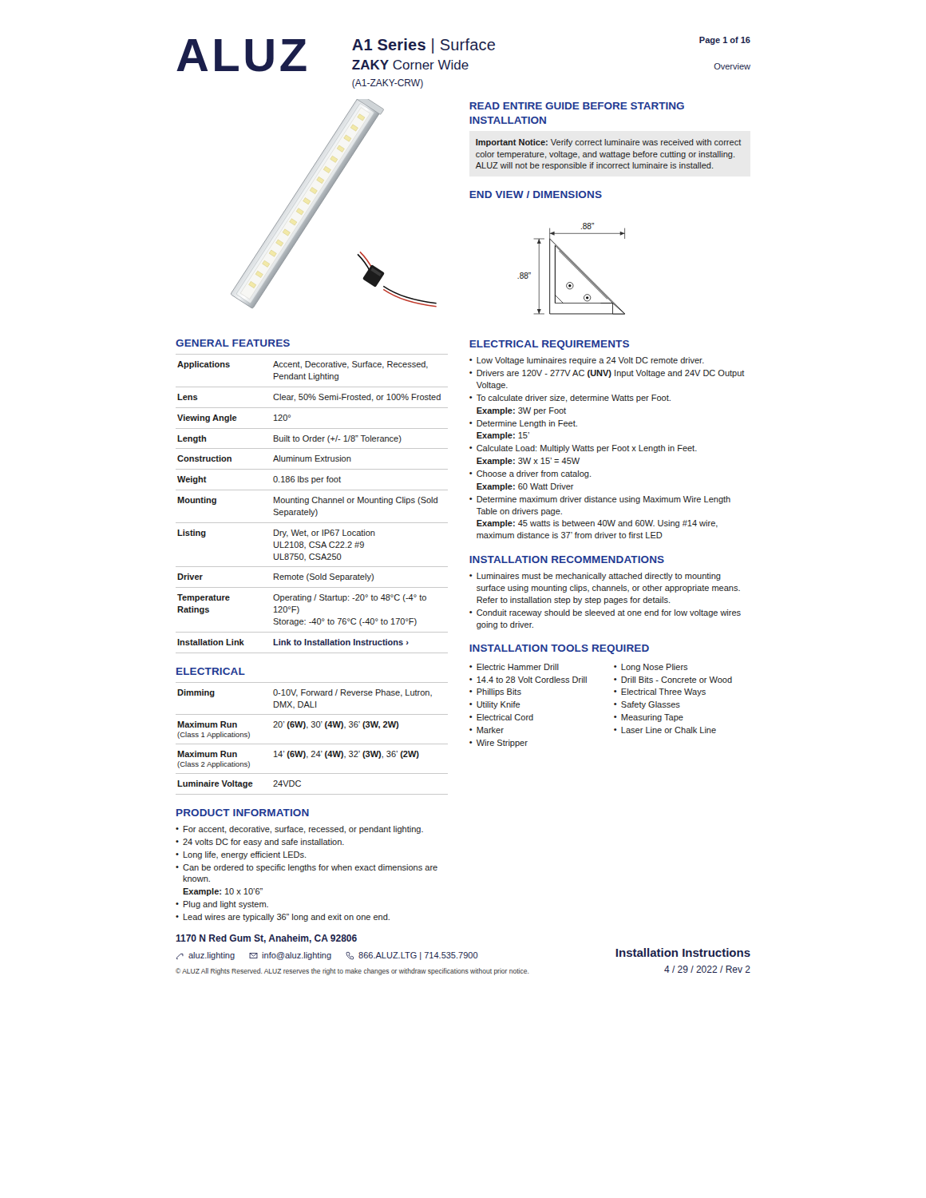ALUZ
A1 Series | Surface
ZAKY Corner Wide
(A1-ZAKY-CRW)
Page 1 of 16
Overview
GENERAL FEATURES
| Applications | Accent, Decorative, Surface, Recessed, Pendant Lighting |
| Lens | Clear, 50% Semi-Frosted, or 100% Frosted |
| Viewing Angle | 120° |
| Length | Built to Order (+/- 1/8” Tolerance) |
| Construction | Aluminum Extrusion |
| Weight | 0.186 lbs per foot |
| Mounting | Mounting Channel or Mounting Clips (Sold Separately) |
| Listing | Dry, Wet, or IP67 Location UL2108, CSA C22.2 #9 UL8750, CSA250 |
| Driver | Remote (Sold Separately) |
| Temperature Ratings | Operating / Startup: -20° to 48°C (-4° to 120°F) Storage: -40° to 76°C (-40° to 170°F) |
| Installation Link | Link to Installation Instructions |
ELECTRICAL
| Dimming | 0-10V, Forward / Reverse Phase, Lutron, DMX, DALI |
| Maximum Run (Class 1 Applications) | 20’ (6W) , 30’ (4W) , 36’ (3W, 2W) |
| Maximum Run (Class 2 Applications) | 14’ (6W) , 24’ (4W) , 32’ (3W) , 36’ (2W) |
| Luminaire Voltage | 24VDC |
PRODUCT INFORMATION
For accent, decorative, surface, recessed, or pendant lighting.
24 volts DC for easy and safe installation.
Long life, energy efficient LEDs.
Can be ordered to specific lengths for when exact dimensions are known.
Example: 10 x 10’6”
Plug and light system.
Lead wires are typically 36” long and exit on one end.
READ ENTIRE GUIDE BEFORE STARTING INSTALLATION
Important Notice: Verify correct luminaire was received with correct color temperature, voltage, and wattage before cutting or installing. ALUZ will not be responsible if incorrect luminaire is installed.
END VIEW / DIMENSIONS
.88” .88”
ELECTRICAL REQUIREMENTS
Low Voltage luminaires require a 24 Volt DC remote driver.
Drivers are 120V - 277V AC (UNV) Input Voltage and 24V DC Output Voltage.
To calculate driver size, determine Watts per Foot.
Example: 3W per Foot
Determine Length in Feet.
Example: 15’
Calculate Load: Multiply Watts per Foot x Length in Feet.
Example: 3W x 15’ = 45W
Choose a driver from catalog.
Example: 60 Watt Driver
Determine maximum driver distance using Maximum Wire Length Table on drivers page.
Example: 45 watts is between 40W and 60W. Using #14 wire, maximum distance is 37’ from driver to first LED
INSTALLATION RECOMMENDATIONS
Luminaires must be mechanically attached directly to mounting surface using mounting clips, channels, or other appropriate means.
Refer to installation step by step pages for details.
Conduit raceway should be sleeved at one end for low voltage wires going to driver.
INSTALLATION TOOLS REQUIRED
Electric Hammer Drill
14.4 to 28 Volt Cordless Drill
Phillips Bits
Utility Knife
Electrical Cord
Marker
Wire Stripper
Long Nose Pliers
Drill Bits - Concrete or Wood
Electrical Three Ways
Safety Glasses
Measuring Tape
Laser Line or Chalk Line
1170 N Red Gum St, Anaheim, CA 92806
aluz.lighting info@aluz.lighting 866.ALUZ.LTG | 714.535.7900
© ALUZ All Rights Reserved. ALUZ reserves the right to make changes or withdraw specifications without prior notice.
Installation Instructions
4 / 29 / 2022 / Rev 2